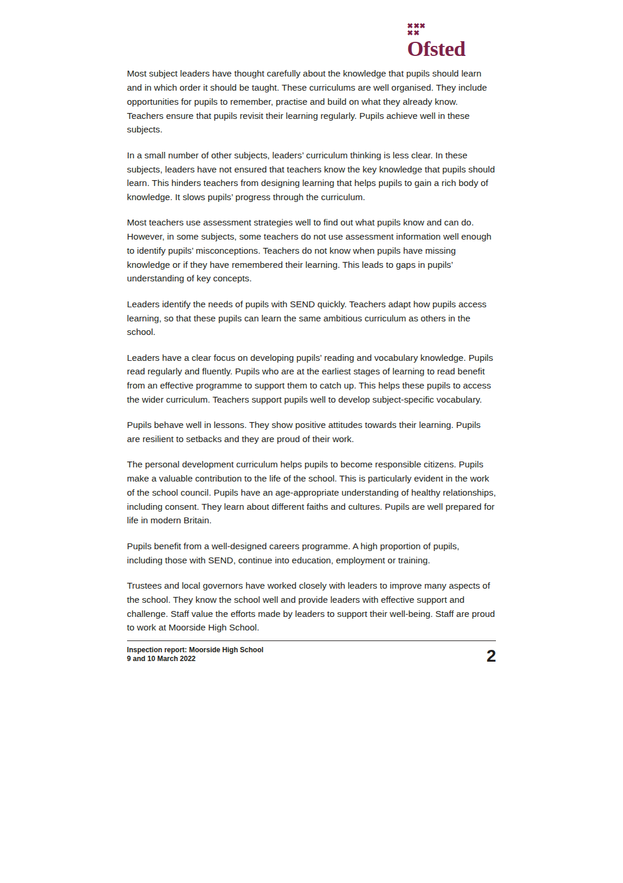✖✖✖
✖✖
Ofsted
Most subject leaders have thought carefully about the knowledge that pupils should learn and in which order it should be taught. These curriculums are well organised. They include opportunities for pupils to remember, practise and build on what they already know. Teachers ensure that pupils revisit their learning regularly. Pupils achieve well in these subjects.
In a small number of other subjects, leaders’ curriculum thinking is less clear. In these subjects, leaders have not ensured that teachers know the key knowledge that pupils should learn. This hinders teachers from designing learning that helps pupils to gain a rich body of knowledge. It slows pupils’ progress through the curriculum.
Most teachers use assessment strategies well to find out what pupils know and can do. However, in some subjects, some teachers do not use assessment information well enough to identify pupils’ misconceptions. Teachers do not know when pupils have missing knowledge or if they have remembered their learning. This leads to gaps in pupils’ understanding of key concepts.
Leaders identify the needs of pupils with SEND quickly. Teachers adapt how pupils access learning, so that these pupils can learn the same ambitious curriculum as others in the school.
Leaders have a clear focus on developing pupils’ reading and vocabulary knowledge. Pupils read regularly and fluently. Pupils who are at the earliest stages of learning to read benefit from an effective programme to support them to catch up. This helps these pupils to access the wider curriculum. Teachers support pupils well to develop subject-specific vocabulary.
Pupils behave well in lessons. They show positive attitudes towards their learning. Pupils are resilient to setbacks and they are proud of their work.
The personal development curriculum helps pupils to become responsible citizens. Pupils make a valuable contribution to the life of the school. This is particularly evident in the work of the school council. Pupils have an age-appropriate understanding of healthy relationships, including consent. They learn about different faiths and cultures. Pupils are well prepared for life in modern Britain.
Pupils benefit from a well-designed careers programme. A high proportion of pupils, including those with SEND, continue into education, employment or training.
Trustees and local governors have worked closely with leaders to improve many aspects of the school. They know the school well and provide leaders with effective support and challenge. Staff value the efforts made by leaders to support their well-being. Staff are proud to work at Moorside High School.
Inspection report: Moorside High School
9 and 10 March 2022
2